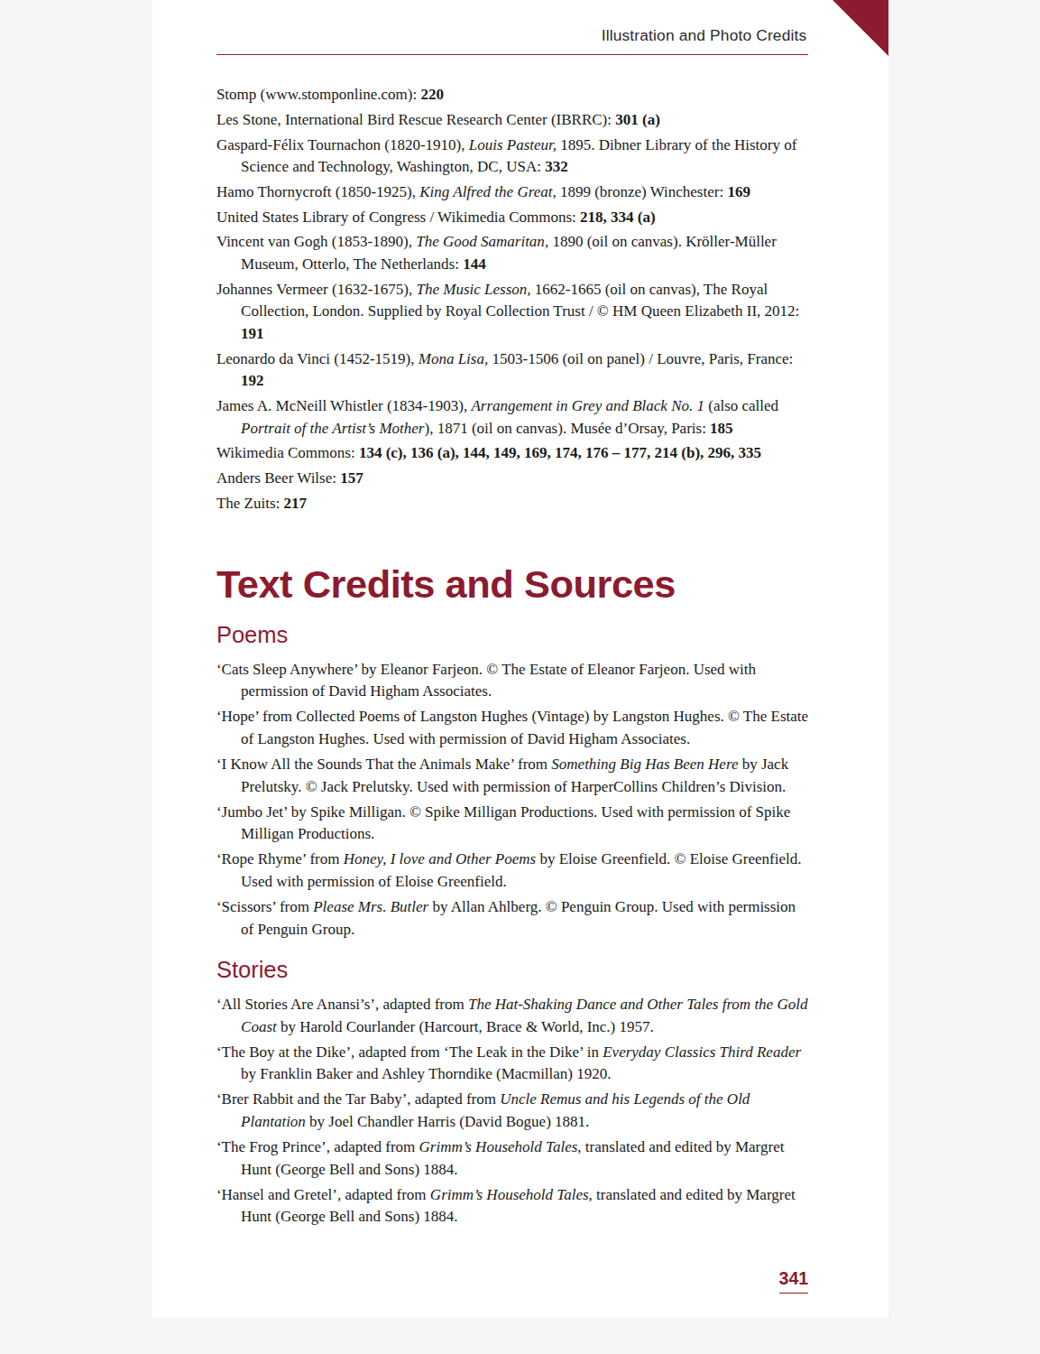Illustration and Photo Credits
Stomp (www.stomponline.com): 220
Les Stone, International Bird Rescue Research Center (IBRRC): 301 (a)
Gaspard-Félix Tournachon (1820-1910), Louis Pasteur, 1895. Dibner Library of the History of Science and Technology, Washington, DC, USA: 332
Hamo Thornycroft (1850-1925), King Alfred the Great, 1899 (bronze) Winchester: 169
United States Library of Congress / Wikimedia Commons: 218, 334 (a)
Vincent van Gogh (1853-1890), The Good Samaritan, 1890 (oil on canvas). Kröller-Müller Museum, Otterlo, The Netherlands: 144
Johannes Vermeer (1632-1675), The Music Lesson, 1662-1665 (oil on canvas), The Royal Collection, London. Supplied by Royal Collection Trust / © HM Queen Elizabeth II, 2012: 191
Leonardo da Vinci (1452-1519), Mona Lisa, 1503-1506 (oil on panel) / Louvre, Paris, France: 192
James A. McNeill Whistler (1834-1903), Arrangement in Grey and Black No. 1 (also called Portrait of the Artist’s Mother), 1871 (oil on canvas). Musée d’Orsay, Paris: 185
Wikimedia Commons: 134 (c), 136 (a), 144, 149, 169, 174, 176 – 177, 214 (b), 296, 335
Anders Beer Wilse: 157
The Zuits: 217
Text Credits and Sources
Poems
‘Cats Sleep Anywhere’ by Eleanor Farjeon. © The Estate of Eleanor Farjeon. Used with permission of David Higham Associates.
‘Hope’ from Collected Poems of Langston Hughes (Vintage) by Langston Hughes. © The Estate of Langston Hughes. Used with permission of David Higham Associates.
‘I Know All the Sounds That the Animals Make’ from Something Big Has Been Here by Jack Prelutsky. © Jack Prelutsky. Used with permission of HarperCollins Children’s Division.
‘Jumbo Jet’ by Spike Milligan. © Spike Milligan Productions. Used with permission of Spike Milligan Productions.
‘Rope Rhyme’ from Honey, I love and Other Poems by Eloise Greenfield. © Eloise Greenfield. Used with permission of Eloise Greenfield.
‘Scissors’ from Please Mrs. Butler by Allan Ahlberg. © Penguin Group. Used with permission of Penguin Group.
Stories
‘All Stories Are Anansi’s’, adapted from The Hat-Shaking Dance and Other Tales from the Gold Coast by Harold Courlander (Harcourt, Brace & World, Inc.) 1957.
‘The Boy at the Dike’, adapted from ‘The Leak in the Dike’ in Everyday Classics Third Reader by Franklin Baker and Ashley Thorndike (Macmillan) 1920.
‘Brer Rabbit and the Tar Baby’, adapted from Uncle Remus and his Legends of the Old Plantation by Joel Chandler Harris (David Bogue) 1881.
‘The Frog Prince’, adapted from Grimm’s Household Tales, translated and edited by Margret Hunt (George Bell and Sons) 1884.
‘Hansel and Gretel’, adapted from Grimm’s Household Tales, translated and edited by Margret Hunt (George Bell and Sons) 1884.
341